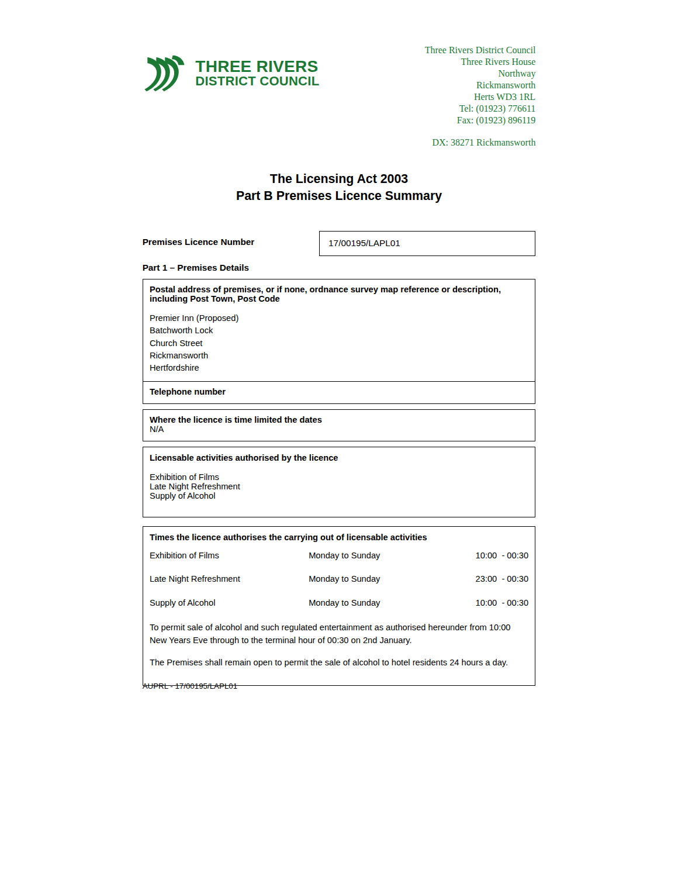THREE RIVERS
DISTRICT COUNCIL
Three Rivers District Council
Three Rivers House
Northway
Rickmansworth
Herts WD3 1RL
Tel: (01923) 776611
Fax: (01923) 896119
DX: 38271 Rickmansworth
The Licensing Act 2003
Part B Premises Licence Summary
Premises Licence Number
17/00195/LAPL01
Part 1 – Premises Details
Postal address of premises, or if none, ordnance survey map reference or description, including Post Town, Post Code
Premier Inn (Proposed)
Batchworth Lock
Church Street
Rickmansworth
Hertfordshire
Telephone number
Where the licence is time limited the dates
N/A
Licensable activities authorised by the licence
Exhibition of Films
Late Night Refreshment
Supply of Alcohol
Times the licence authorises the carrying out of licensable activities
| Exhibition of Films | Monday to Sunday | 10:00 - 00:30 |
| Late Night Refreshment | Monday to Sunday | 23:00 - 00:30 |
| Supply of Alcohol | Monday to Sunday | 10:00 - 00:30 |
To permit sale of alcohol and such regulated entertainment as authorised hereunder from 10:00 New Years Eve through to the terminal hour of 00:30 on 2nd January.
The Premises shall remain open to permit the sale of alcohol to hotel residents 24 hours a day.
AUPRL - 17/00195/LAPL01